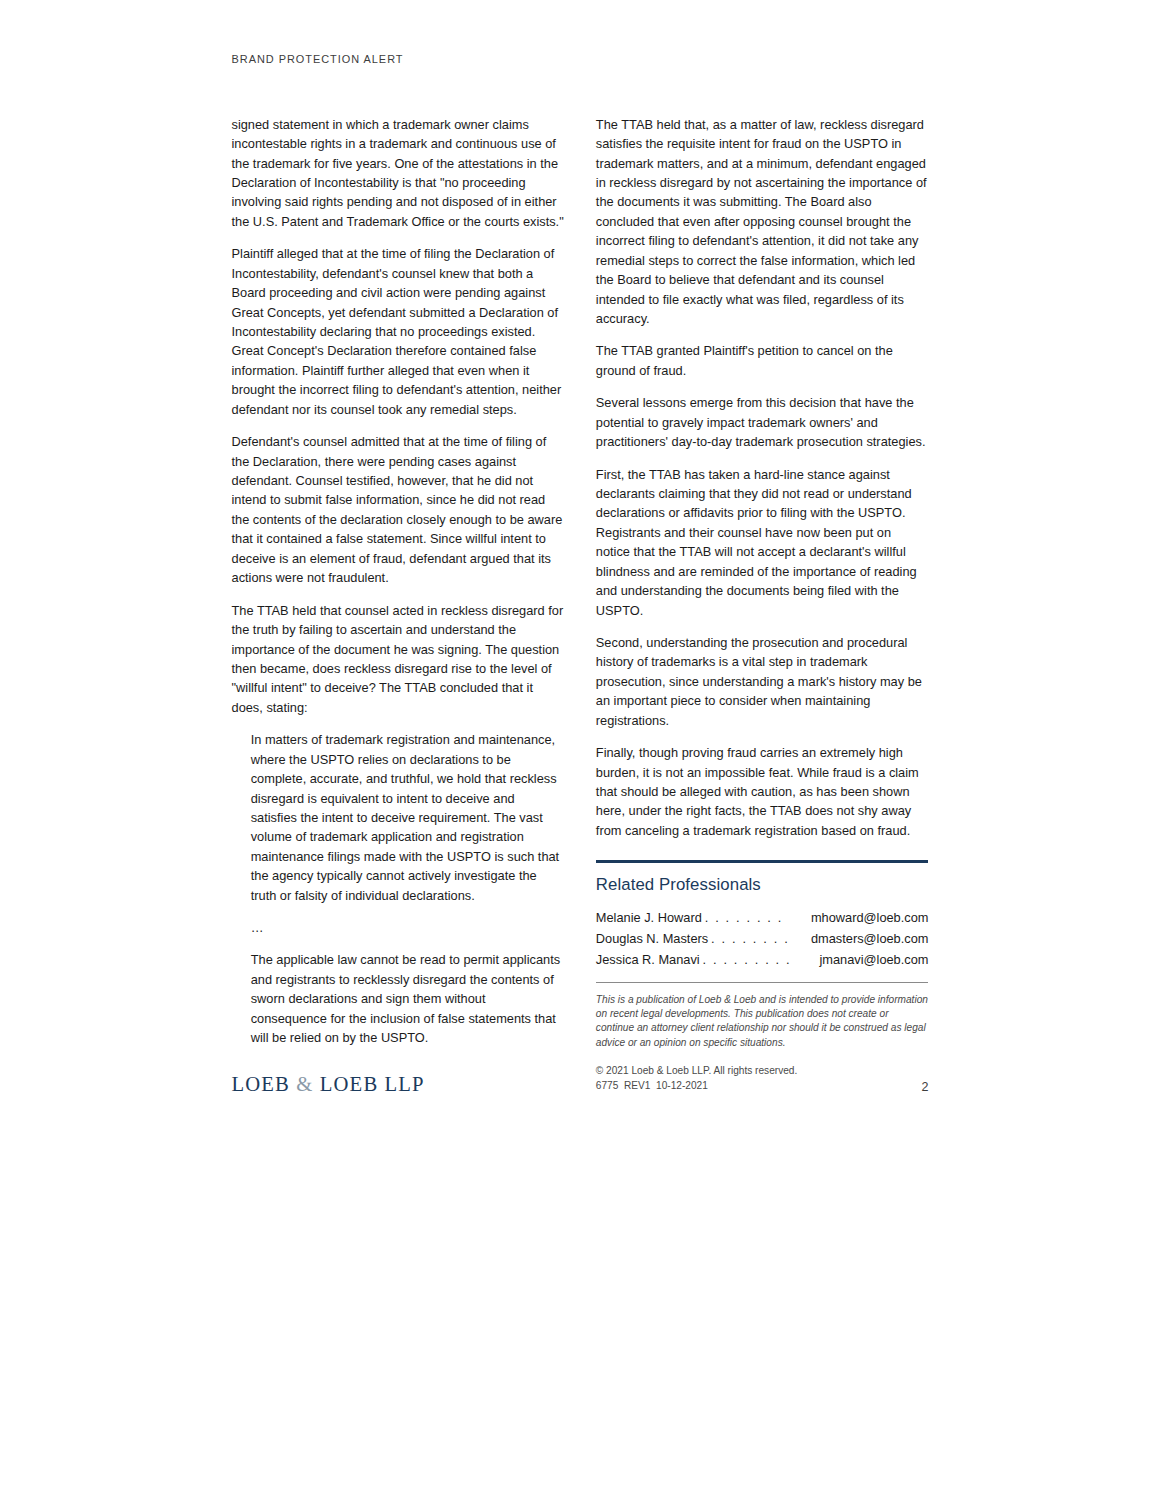BRAND PROTECTION ALERT
signed statement in which a trademark owner claims incontestable rights in a trademark and continuous use of the trademark for five years. One of the attestations in the Declaration of Incontestability is that "no proceeding involving said rights pending and not disposed of in either the U.S. Patent and Trademark Office or the courts exists."
Plaintiff alleged that at the time of filing the Declaration of Incontestability, defendant's counsel knew that both a Board proceeding and civil action were pending against Great Concepts, yet defendant submitted a Declaration of Incontestability declaring that no proceedings existed. Great Concept's Declaration therefore contained false information. Plaintiff further alleged that even when it brought the incorrect filing to defendant's attention, neither defendant nor its counsel took any remedial steps.
Defendant's counsel admitted that at the time of filing of the Declaration, there were pending cases against defendant. Counsel testified, however, that he did not intend to submit false information, since he did not read the contents of the declaration closely enough to be aware that it contained a false statement. Since willful intent to deceive is an element of fraud, defendant argued that its actions were not fraudulent.
The TTAB held that counsel acted in reckless disregard for the truth by failing to ascertain and understand the importance of the document he was signing. The question then became, does reckless disregard rise to the level of "willful intent" to deceive? The TTAB concluded that it does, stating:
In matters of trademark registration and maintenance, where the USPTO relies on declarations to be complete, accurate, and truthful, we hold that reckless disregard is equivalent to intent to deceive and satisfies the intent to deceive requirement. The vast volume of trademark application and registration maintenance filings made with the USPTO is such that the agency typically cannot actively investigate the truth or falsity of individual declarations.
…
The applicable law cannot be read to permit applicants and registrants to recklessly disregard the contents of sworn declarations and sign them without consequence for the inclusion of false statements that will be relied on by the USPTO.
The TTAB held that, as a matter of law, reckless disregard satisfies the requisite intent for fraud on the USPTO in trademark matters, and at a minimum, defendant engaged in reckless disregard by not ascertaining the importance of the documents it was submitting. The Board also concluded that even after opposing counsel brought the incorrect filing to defendant's attention, it did not take any remedial steps to correct the false information, which led the Board to believe that defendant and its counsel intended to file exactly what was filed, regardless of its accuracy.
The TTAB granted Plaintiff's petition to cancel on the ground of fraud.
Several lessons emerge from this decision that have the potential to gravely impact trademark owners' and practitioners' day-to-day trademark prosecution strategies.
First, the TTAB has taken a hard-line stance against declarants claiming that they did not read or understand declarations or affidavits prior to filing with the USPTO. Registrants and their counsel have now been put on notice that the TTAB will not accept a declarant's willful blindness and are reminded of the importance of reading and understanding the documents being filed with the USPTO.
Second, understanding the prosecution and procedural history of trademarks is a vital step in trademark prosecution, since understanding a mark's history may be an important piece to consider when maintaining registrations.
Finally, though proving fraud carries an extremely high burden, it is not an impossible feat. While fraud is a claim that should be alleged with caution, as has been shown here, under the right facts, the TTAB does not shy away from canceling a trademark registration based on fraud.
Related Professionals
Melanie J. Howard . . . . . . . . mhoward@loeb.com
Douglas N. Masters . . . . . . . . dmasters@loeb.com
Jessica R. Manavi . . . . . . . . . jmanavi@loeb.com
This is a publication of Loeb & Loeb and is intended to provide information on recent legal developments. This publication does not create or continue an attorney client relationship nor should it be construed as legal advice or an opinion on specific situations.
© 2021 Loeb & Loeb LLP. All rights reserved.
6775 REV1 10-12-2021
LOEB & LOEB LLP
2